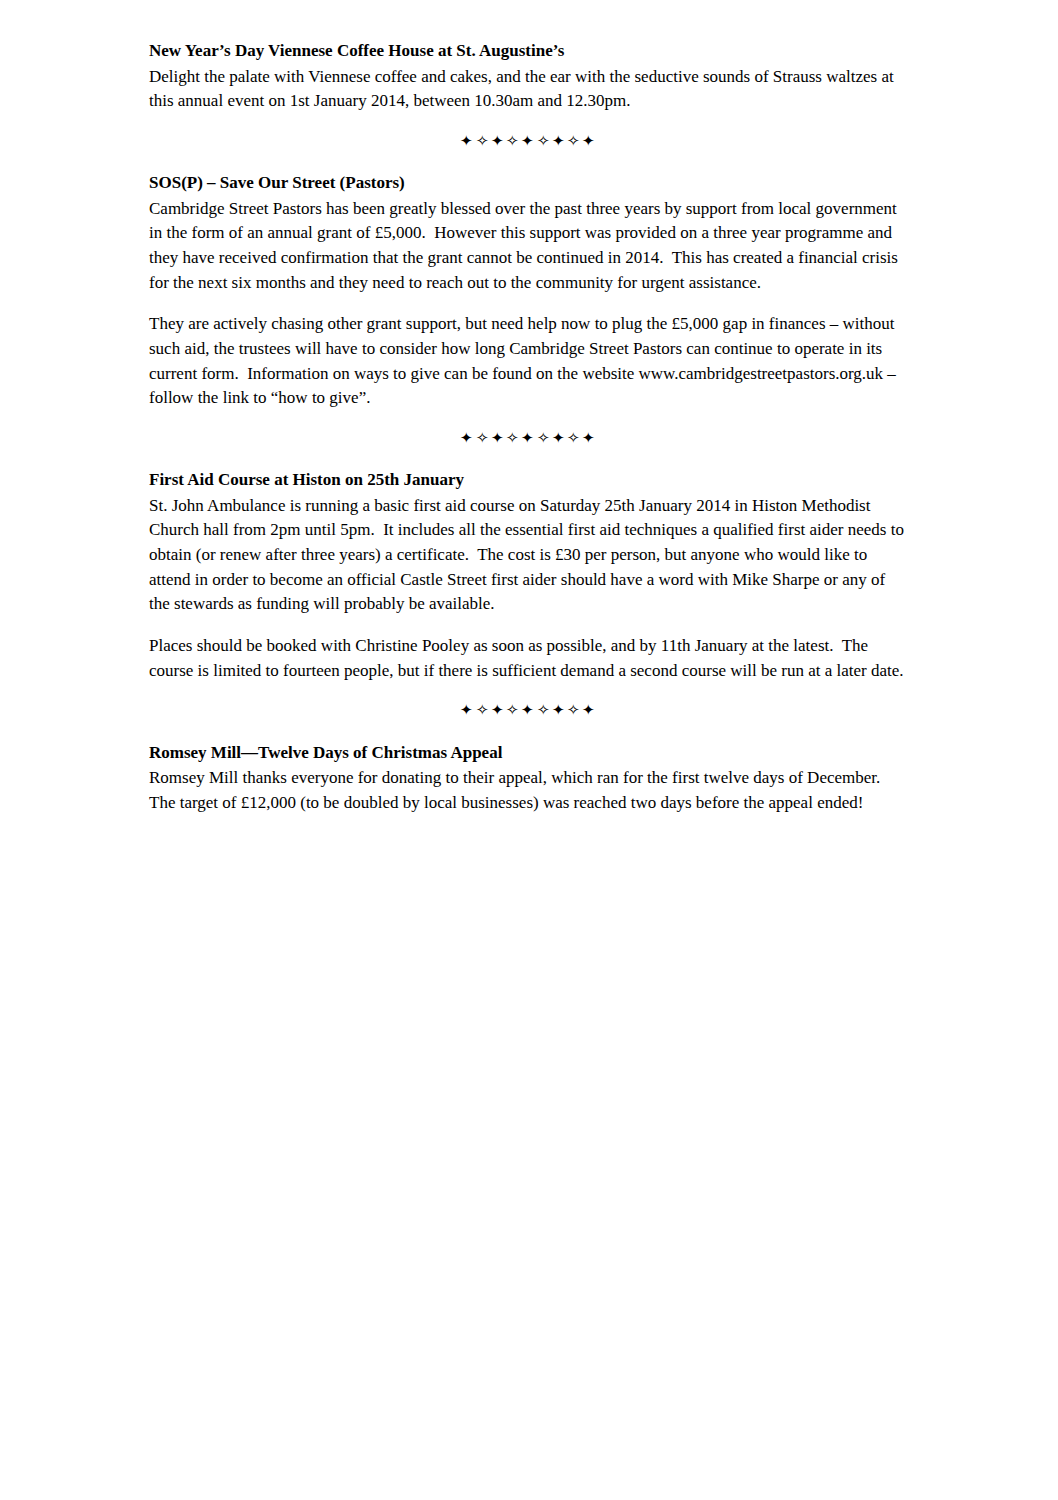New Year’s Day Viennese Coffee House at St. Augustine’s
Delight the palate with Viennese coffee and cakes, and the ear with the seductive sounds of Strauss waltzes at this annual event on 1st January 2014, between 10.30am and 12.30pm.
✦✧✦✧✦✧✦✧✦
SOS(P) – Save Our Street (Pastors)
Cambridge Street Pastors has been greatly blessed over the past three years by support from local government in the form of an annual grant of £5,000. However this support was provided on a three year programme and they have received confirmation that the grant cannot be continued in 2014. This has created a financial crisis for the next six months and they need to reach out to the community for urgent assistance.
They are actively chasing other grant support, but need help now to plug the £5,000 gap in finances – without such aid, the trustees will have to consider how long Cambridge Street Pastors can continue to operate in its current form. Information on ways to give can be found on the website www.cambridgestreetpastors.org.uk – follow the link to “how to give”.
✦✧✦✧✦✧✦✧✦
First Aid Course at Histon on 25th January
St. John Ambulance is running a basic first aid course on Saturday 25th January 2014 in Histon Methodist Church hall from 2pm until 5pm. It includes all the essential first aid techniques a qualified first aider needs to obtain (or renew after three years) a certificate. The cost is £30 per person, but anyone who would like to attend in order to become an official Castle Street first aider should have a word with Mike Sharpe or any of the stewards as funding will probably be available.
Places should be booked with Christine Pooley as soon as possible, and by 11th January at the latest. The course is limited to fourteen people, but if there is sufficient demand a second course will be run at a later date.
✦✧✦✧✦✧✦✧✦
Romsey Mill—Twelve Days of Christmas Appeal
Romsey Mill thanks everyone for donating to their appeal, which ran for the first twelve days of December. The target of £12,000 (to be doubled by local businesses) was reached two days before the appeal ended!